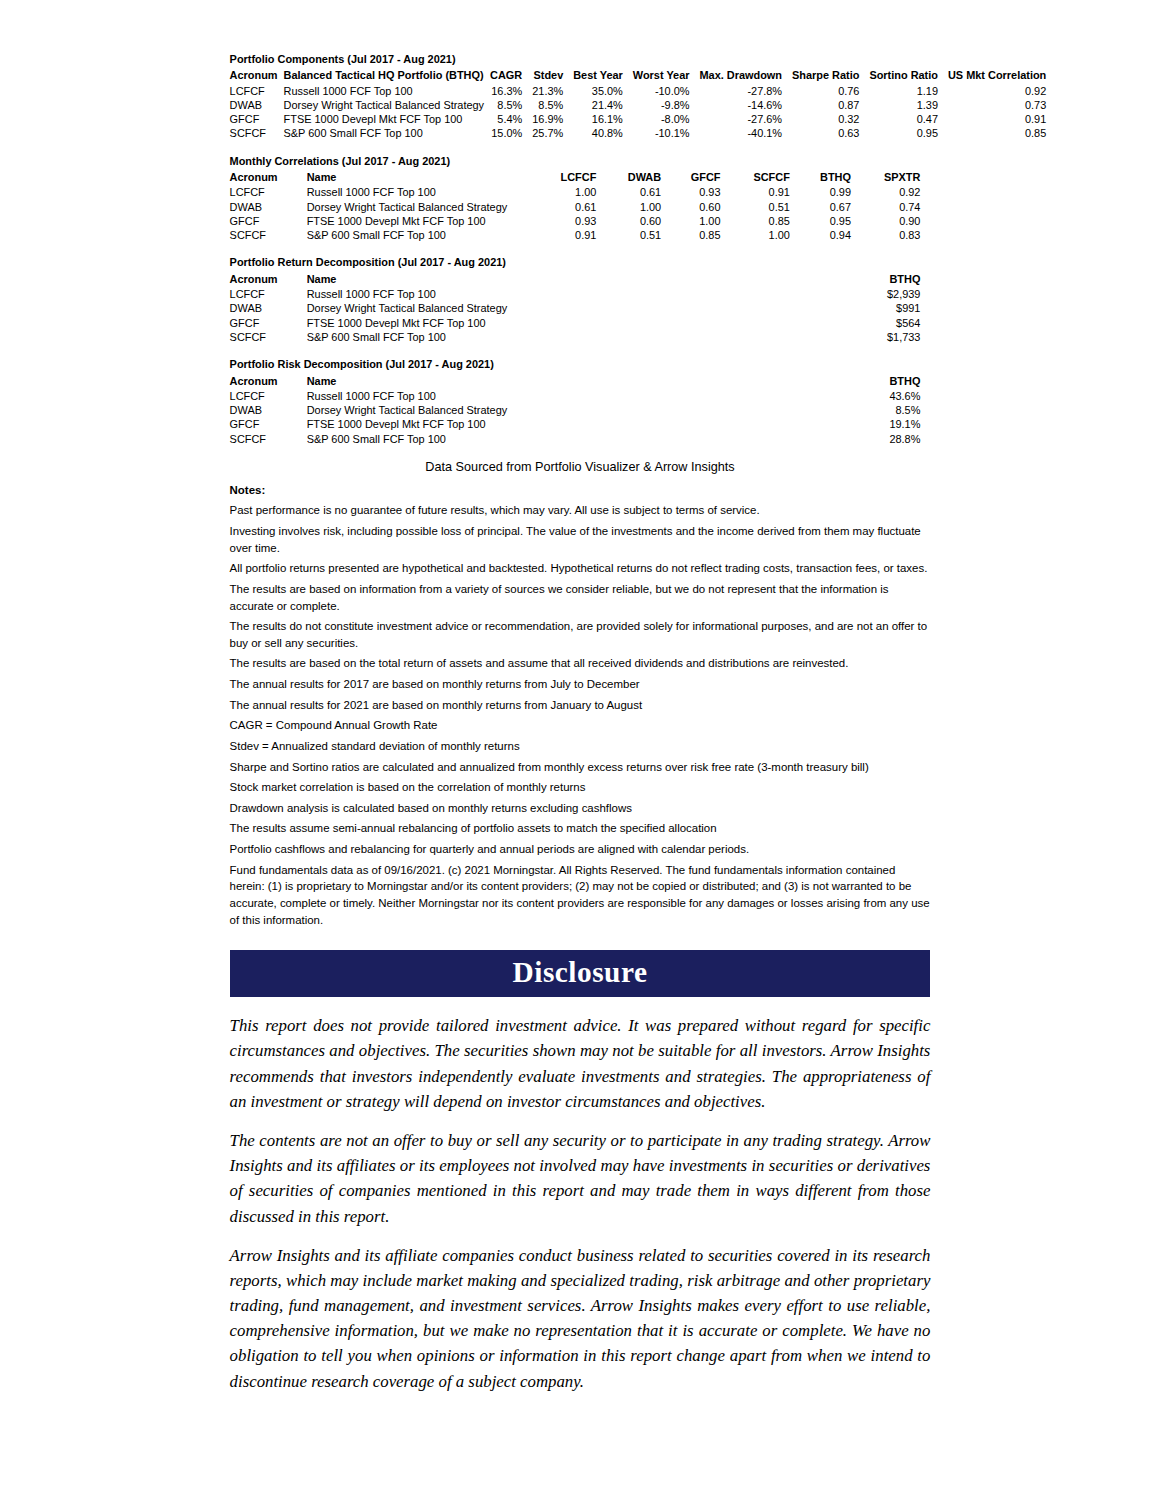Portfolio Components (Jul 2017 - Aug 2021)
| Acronum | Balanced Tactical HQ Portfolio (BTHQ) | CAGR | Stdev | Best Year | Worst Year | Max. Drawdown | Sharpe Ratio | Sortino Ratio | US Mkt Correlation |
| --- | --- | --- | --- | --- | --- | --- | --- | --- | --- |
| LCFCF | Russell 1000 FCF Top 100 | 16.3% | 21.3% | 35.0% | -10.0% | -27.8% | 0.76 | 1.19 | 0.92 |
| DWAB | Dorsey Wright Tactical Balanced Strategy | 8.5% | 8.5% | 21.4% | -9.8% | -14.6% | 0.87 | 1.39 | 0.73 |
| GFCF | FTSE 1000 Devepl Mkt FCF Top 100 | 5.4% | 16.9% | 16.1% | -8.0% | -27.6% | 0.32 | 0.47 | 0.91 |
| SCFCF | S&P 600 Small FCF Top 100 | 15.0% | 25.7% | 40.8% | -10.1% | -40.1% | 0.63 | 0.95 | 0.85 |
Monthly Correlations (Jul 2017 - Aug 2021)
| Acronum | Name | LCFCF | DWAB | GFCF | SCFCF | BTHQ | SPXTR |
| --- | --- | --- | --- | --- | --- | --- | --- |
| LCFCF | Russell 1000 FCF Top 100 | 1.00 | 0.61 | 0.93 | 0.91 | 0.99 | 0.92 |
| DWAB | Dorsey Wright Tactical Balanced Strategy | 0.61 | 1.00 | 0.60 | 0.51 | 0.67 | 0.74 |
| GFCF | FTSE 1000 Devepl Mkt FCF Top 100 | 0.93 | 0.60 | 1.00 | 0.85 | 0.95 | 0.90 |
| SCFCF | S&P 600 Small FCF Top 100 | 0.91 | 0.51 | 0.85 | 1.00 | 0.94 | 0.83 |
Portfolio Return Decomposition (Jul 2017 - Aug 2021)
| Acronum | Name | BTHQ |
| --- | --- | --- |
| LCFCF | Russell 1000 FCF Top 100 | $2,939 |
| DWAB | Dorsey Wright Tactical Balanced Strategy | $991 |
| GFCF | FTSE 1000 Devepl Mkt FCF Top 100 | $564 |
| SCFCF | S&P 600 Small FCF Top 100 | $1,733 |
Portfolio Risk Decomposition (Jul 2017 - Aug 2021)
| Acronum | Name | BTHQ |
| --- | --- | --- |
| LCFCF | Russell 1000 FCF Top 100 | 43.6% |
| DWAB | Dorsey Wright Tactical Balanced Strategy | 8.5% |
| GFCF | FTSE 1000 Devepl Mkt FCF Top 100 | 19.1% |
| SCFCF | S&P 600 Small FCF Top 100 | 28.8% |
Data Sourced from Portfolio Visualizer & Arrow Insights
Notes:
Past performance is no guarantee of future results, which may vary. All use is subject to terms of service.
Investing involves risk, including possible loss of principal. The value of the investments and the income derived from them may fluctuate over time.
All portfolio returns presented are hypothetical and backtested. Hypothetical returns do not reflect trading costs, transaction fees, or taxes.
The results are based on information from a variety of sources we consider reliable, but we do not represent that the information is accurate or complete.
The results do not constitute investment advice or recommendation, are provided solely for informational purposes, and are not an offer to buy or sell any securities.
The results are based on the total return of assets and assume that all received dividends and distributions are reinvested.
The annual results for 2017 are based on monthly returns from July to December
The annual results for 2021 are based on monthly returns from January to August
CAGR = Compound Annual Growth Rate
Stdev = Annualized standard deviation of monthly returns
Sharpe and Sortino ratios are calculated and annualized from monthly excess returns over risk free rate (3-month treasury bill)
Stock market correlation is based on the correlation of monthly returns
Drawdown analysis is calculated based on monthly returns excluding cashflows
The results assume semi-annual rebalancing of portfolio assets to match the specified allocation
Portfolio cashflows and rebalancing for quarterly and annual periods are aligned with calendar periods.
Fund fundamentals data as of 09/16/2021. (c) 2021 Morningstar. All Rights Reserved. The fund fundamentals information contained herein: (1) is proprietary to Morningstar and/or its content providers; (2) may not be copied or distributed; and (3) is not warranted to be accurate, complete or timely. Neither Morningstar nor its content providers are responsible for any damages or losses arising from any use of this information.
Disclosure
This report does not provide tailored investment advice. It was prepared without regard for specific circumstances and objectives. The securities shown may not be suitable for all investors. Arrow Insights recommends that investors independently evaluate investments and strategies. The appropriateness of an investment or strategy will depend on investor circumstances and objectives.
The contents are not an offer to buy or sell any security or to participate in any trading strategy. Arrow Insights and its affiliates or its employees not involved may have investments in securities or derivatives of securities of companies mentioned in this report and may trade them in ways different from those discussed in this report.
Arrow Insights and its affiliate companies conduct business related to securities covered in its research reports, which may include market making and specialized trading, risk arbitrage and other proprietary trading, fund management, and investment services. Arrow Insights makes every effort to use reliable, comprehensive information, but we make no representation that it is accurate or complete. We have no obligation to tell you when opinions or information in this report change apart from when we intend to discontinue research coverage of a subject company.